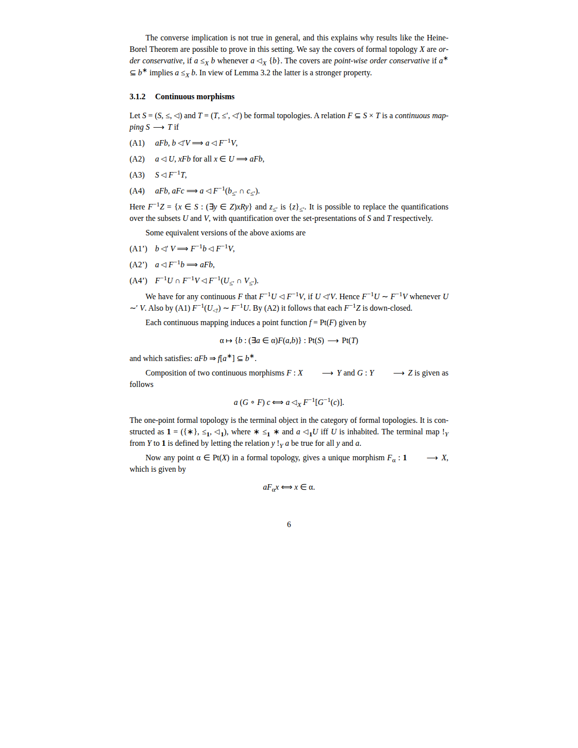The converse implication is not true in general, and this explains why results like the Heine-Borel Theorem are possible to prove in this setting. We say the covers of formal topology X are order conservative, if a ≤X b whenever a ◁X {b}. The covers are point-wise order conservative if a∗ ⊆ b∗ implies a ≤X b. In view of Lemma 3.2 the latter is a stronger property.
3.1.2 Continuous morphisms
Let S = (S, ≤, ◁) and T = (T, ≤′, ◁′) be formal topologies. A relation F ⊆ S × T is a continuous mapping S ⟶ T if
(A1) aFb, b ◁′V ⟹ a ◁ F−1V,
(A2) a ◁ U, xFb for all x ∈ U ⟹ aFb,
(A3) S ◁ F−1T,
(A4) aFb, aFc ⟹ a ◁ F−1(b≤′ ∩ c≤′).
Here F−1Z = {x ∈ S : (∃y ∈ Z)xRy} and z≤′ is {z}≤′. It is possible to replace the quantifications over the subsets U and V, with quantification over the set-presentations of S and T respectively.
Some equivalent versions of the above axioms are
(A1’) b ◁′ V ⟹ F−1b ◁ F−1V,
(A2’) a ◁ F−1b ⟹ aFb,
(A4’) F−1U ∩ F−1V ◁ F−1(U≤′ ∩ V≤′).
We have for any continuous F that F−1U ◁ F−1V, if U ◁′V. Hence F−1U ∼ F−1V whenever U ∼′ V. Also by (A1) F−1(U◁′) ∼ F−1U. By (A2) it follows that each F−1Z is down-closed.
Each continuous mapping induces a point function f = Pt(F) given by
α ↦ {b : (∃a ∈ α)F(a,b)} : Pt(S) ⟶ Pt(T)
and which satisfies: aFb ⇒ f[a∗] ⊆ b∗.
Composition of two continuous morphisms F : X ⟶ Y and G : Y ⟶ Z is given as follows
a (G ∘ F) c ⟺ a ◁X F−1[G−1(c)].
The one-point formal topology is the terminal object in the category of formal topologies. It is constructed as 1 = ({∗}, ≤1, ◁1), where ∗ ≤1 ∗ and a ◁1U iff U is inhabited. The terminal map !Y from Y to 1 is defined by letting the relation y !Y a be true for all y and a.
Now any point α ∈ Pt(X) in a formal topology, gives a unique morphism Fα : 1 ⟶ X, which is given by
aFαx ⟺ x ∈ α.
6